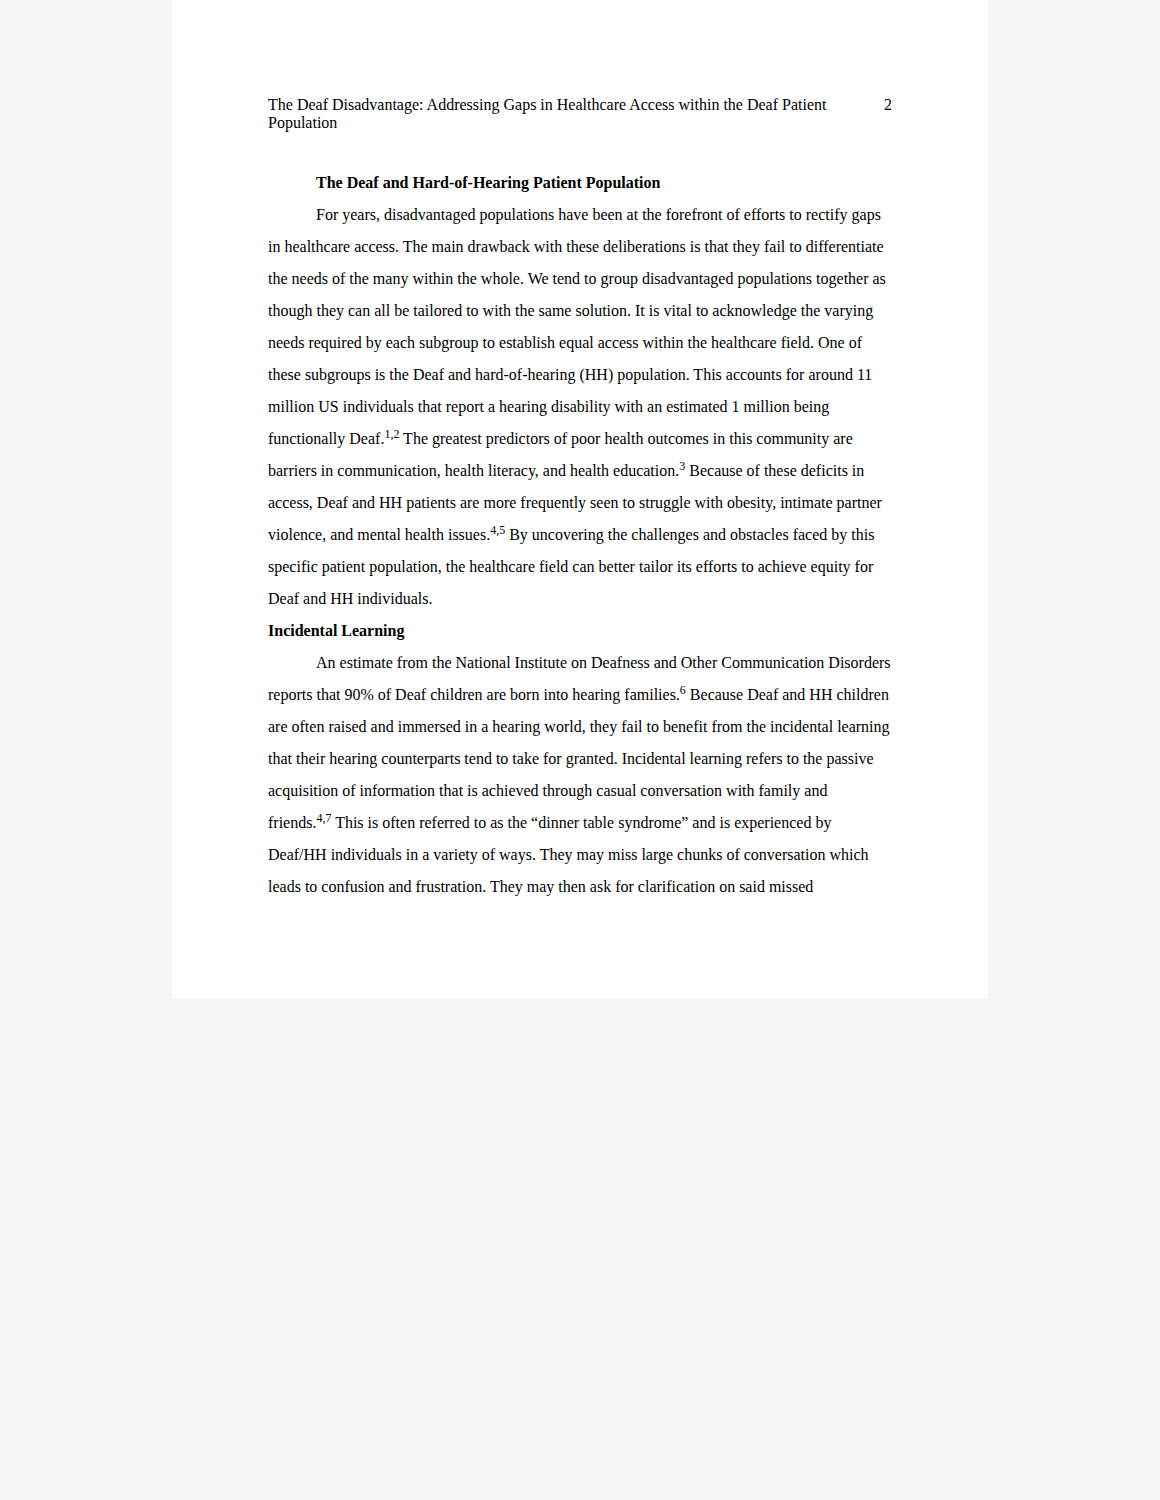The Deaf Disadvantage: Addressing Gaps in Healthcare Access within the Deaf Patient Population 2
The Deaf and Hard-of-Hearing Patient Population
For years, disadvantaged populations have been at the forefront of efforts to rectify gaps in healthcare access. The main drawback with these deliberations is that they fail to differentiate the needs of the many within the whole. We tend to group disadvantaged populations together as though they can all be tailored to with the same solution. It is vital to acknowledge the varying needs required by each subgroup to establish equal access within the healthcare field. One of these subgroups is the Deaf and hard-of-hearing (HH) population. This accounts for around 11 million US individuals that report a hearing disability with an estimated 1 million being functionally Deaf.1,2 The greatest predictors of poor health outcomes in this community are barriers in communication, health literacy, and health education.3 Because of these deficits in access, Deaf and HH patients are more frequently seen to struggle with obesity, intimate partner violence, and mental health issues.4,5 By uncovering the challenges and obstacles faced by this specific patient population, the healthcare field can better tailor its efforts to achieve equity for Deaf and HH individuals.
Incidental Learning
An estimate from the National Institute on Deafness and Other Communication Disorders reports that 90% of Deaf children are born into hearing families.6 Because Deaf and HH children are often raised and immersed in a hearing world, they fail to benefit from the incidental learning that their hearing counterparts tend to take for granted. Incidental learning refers to the passive acquisition of information that is achieved through casual conversation with family and friends.4,7 This is often referred to as the “dinner table syndrome” and is experienced by Deaf/HH individuals in a variety of ways. They may miss large chunks of conversation which leads to confusion and frustration. They may then ask for clarification on said missed